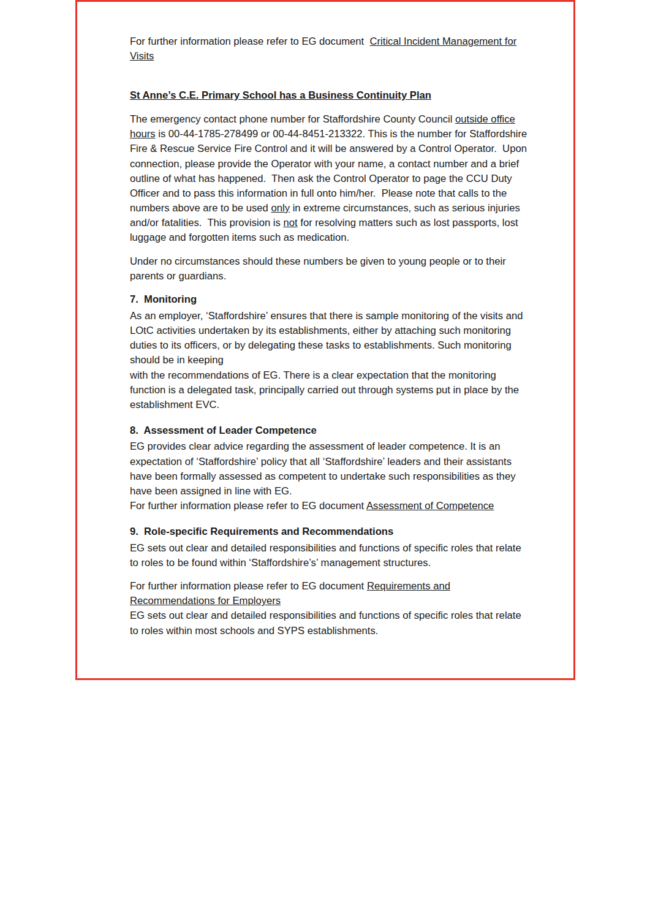For further information please refer to EG document Critical Incident Management for Visits
St Anne’s C.E. Primary School has a Business Continuity Plan
The emergency contact phone number for Staffordshire County Council outside office hours is 00-44-1785-278499 or 00-44-8451-213322. This is the number for Staffordshire Fire & Rescue Service Fire Control and it will be answered by a Control Operator. Upon connection, please provide the Operator with your name, a contact number and a brief outline of what has happened. Then ask the Control Operator to page the CCU Duty Officer and to pass this information in full onto him/her. Please note that calls to the numbers above are to be used only in extreme circumstances, such as serious injuries and/or fatalities. This provision is not for resolving matters such as lost passports, lost luggage and forgotten items such as medication.
Under no circumstances should these numbers be given to young people or to their parents or guardians.
7. Monitoring
As an employer, ‘Staffordshire’ ensures that there is sample monitoring of the visits and LOtC activities undertaken by its establishments, either by attaching such monitoring duties to its officers, or by delegating these tasks to establishments. Such monitoring should be in keeping
with the recommendations of EG. There is a clear expectation that the monitoring function is a delegated task, principally carried out through systems put in place by the establishment EVC.
8. Assessment of Leader Competence
EG provides clear advice regarding the assessment of leader competence. It is an expectation of ‘Staffordshire’ policy that all ‘Staffordshire’ leaders and their assistants have been formally assessed as competent to undertake such responsibilities as they have been assigned in line with EG.
For further information please refer to EG document Assessment of Competence
9. Role-specific Requirements and Recommendations
EG sets out clear and detailed responsibilities and functions of specific roles that relate to roles to be found within ‘Staffordshire’s’ management structures.
For further information please refer to EG document Requirements and Recommendations for Employers
EG sets out clear and detailed responsibilities and functions of specific roles that relate to roles within most schools and SYPS establishments.